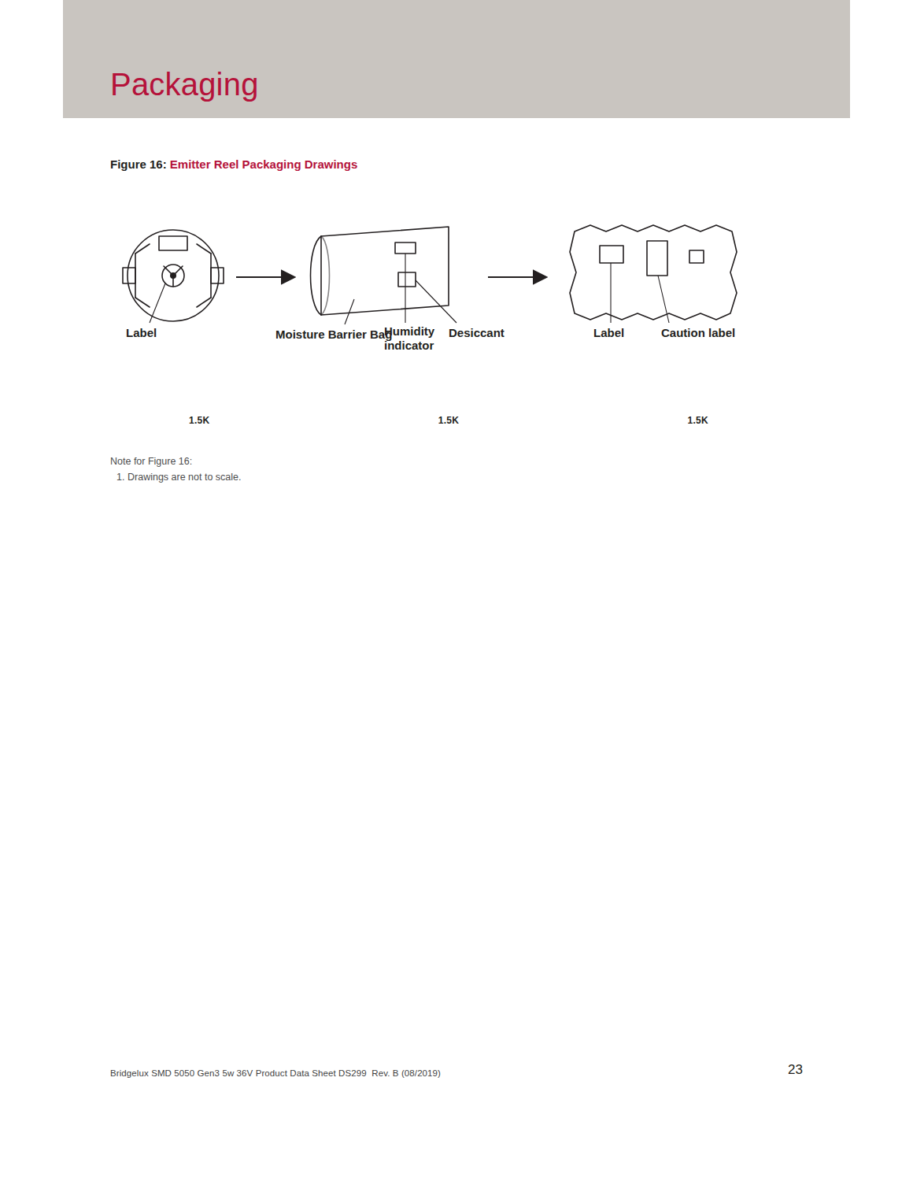Packaging
Figure 16: Emitter Reel Packaging Drawings
Label Moisture Barrier Bag Humidity indicator Desiccant Label Caution label
1.5K 1.5K 1.5K
Note for Figure 16:
Drawings are not to scale.
Bridgelux SMD 5050 Gen3 5w 36V Product Data Sheet DS299 Rev. B (08/2019)
23